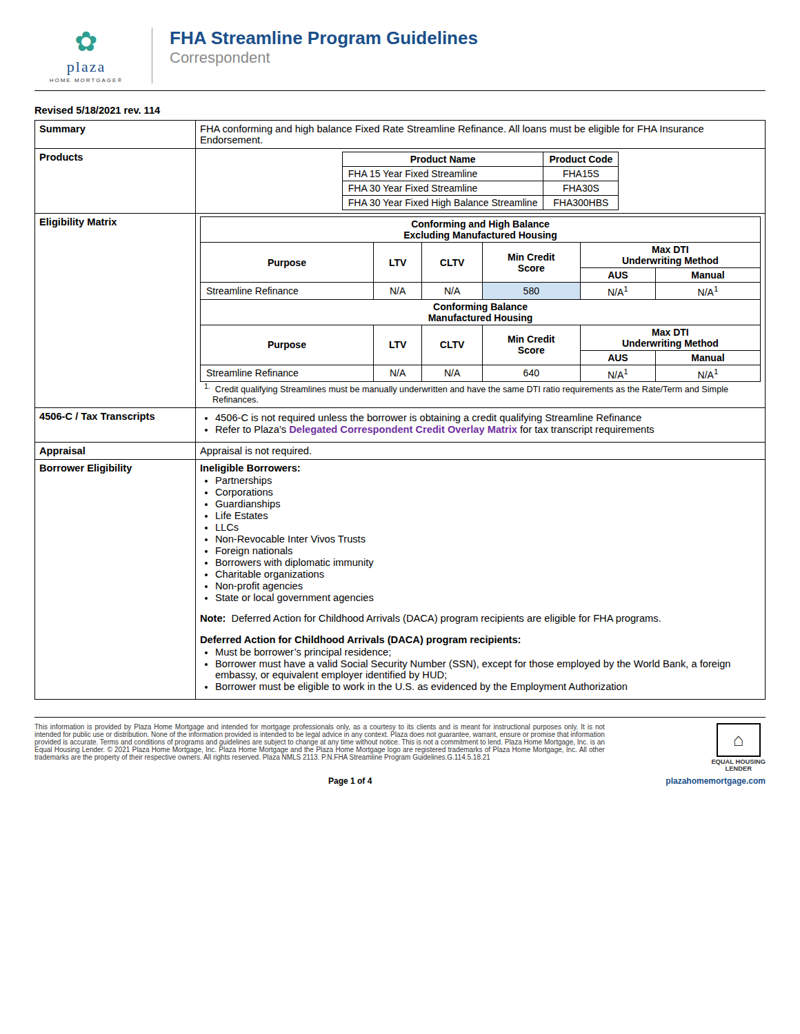✿
plaza
HOME MORTGAGE®
FHA Streamline Program Guidelines
Correspondent
Revised 5/18/2021 rev. 114
| Summary | FHA conforming and high balance Fixed Rate Streamline Refinance. All loans must be eligible for FHA Insurance Endorsement. |
| Products | / Product Name / Product Code / / --- / --- / / FHA 15 Year Fixed Streamline / FHA15S / / FHA 30 Year Fixed Streamline / FHA30S / / FHA 30 Year Fixed High Balance Streamline / FHA300HBS / |
| Eligibility Matrix | / Conforming and High Balance Excluding Manufactured Housing / / Purpose / LTV / CLTV / Min Credit Score / Max DTI Underwriting Method / / AUS / Manual / / Streamline Refinance / N/A / N/A / 580 / N/A 1 / N/A 1 / / Conforming Balance Manufactured Housing / / Purpose / LTV / CLTV / Min Credit Score / Max DTI Underwriting Method / / AUS / Manual / / Streamline Refinance / N/A / N/A / 640 / N/A 1 / N/A 1 / 1. Credit qualifying Streamlines must be manually underwritten and have the same DTI ratio requirements as the Rate/Term and Simple Refinances. |
| 4506-C / Tax Transcripts | 4506-C is not required unless the borrower is obtaining a credit qualifying Streamline Refinance Refer to Plaza’s Delegated Correspondent Credit Overlay Matrix for tax transcript requirements |
| Appraisal | Appraisal is not required. |
| Borrower Eligibility | Ineligible Borrowers: Partnerships Corporations Guardianships Life Estates LLCs Non-Revocable Inter Vivos Trusts Foreign nationals Borrowers with diplomatic immunity Charitable organizations Non-profit agencies State or local government agencies Note: Deferred Action for Childhood Arrivals (DACA) program recipients are eligible for FHA programs. Deferred Action for Childhood Arrivals (DACA) program recipients: Must be borrower’s principal residence; Borrower must have a valid Social Security Number (SSN), except for those employed by the World Bank, a foreign embassy, or equivalent employer identified by HUD; Borrower must be eligible to work in the U.S. as evidenced by the Employment Authorization |
This information is provided by Plaza Home Mortgage and intended for mortgage professionals only, as a courtesy to its clients and is meant for instructional purposes only. It is not intended for public use or distribution. None of the information provided is intended to be legal advice in any context. Plaza does not guarantee, warrant, ensure or promise that information provided is accurate. Terms and conditions of programs and guidelines are subject to change at any time without notice. This is not a commitment to lend. Plaza Home Mortgage, Inc. is an Equal Housing Lender. © 2021 Plaza Home Mortgage, Inc. Plaza Home Mortgage and the Plaza Home Mortgage logo are registered trademarks of Plaza Home Mortgage, Inc. All other trademarks are the property of their respective owners. All rights reserved. Plaza NMLS 2113. P.N.FHA Streamline Program Guidelines.G.114.5.18.21
⌂
EQUAL HOUSING
LENDER
Page 1 of 4 plazahomemortgage.com